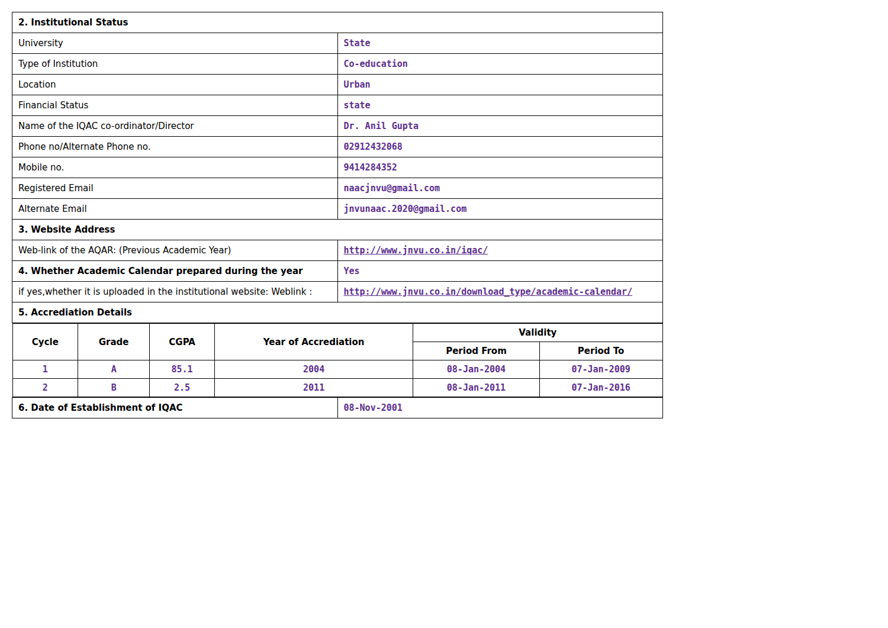| 2. Institutional Status |
| University | State |
| Type of Institution | Co-education |
| Location | Urban |
| Financial Status | state |
| Name of the IQAC co-ordinator/Director | Dr. Anil Gupta |
| Phone no/Alternate Phone no. | 02912432068 |
| Mobile no. | 9414284352 |
| Registered Email | naacjnvu@gmail.com |
| Alternate Email | jnvunaac.2020@gmail.com |
| 3. Website Address |
| Web-link of the AQAR: (Previous Academic Year) | http://www.jnvu.co.in/iqac/ |
| 4. Whether Academic Calendar prepared during the year | Yes |
| if yes,whether it is uploaded in the institutional website: Weblink : | http://www.jnvu.co.in/download_type/academic-calendar/ |
| 5. Accrediation Details |
| / Cycle / Grade / CGPA / Year of Accrediation / Validity / / --- / --- / --- / --- / --- / / Period From / Period To / / 1 / A / 85.1 / 2004 / 08-Jan-2004 / 07-Jan-2009 / / 2 / B / 2.5 / 2011 / 08-Jan-2011 / 07-Jan-2016 / |
| 6. Date of Establishment of IQAC | 08-Nov-2001 |